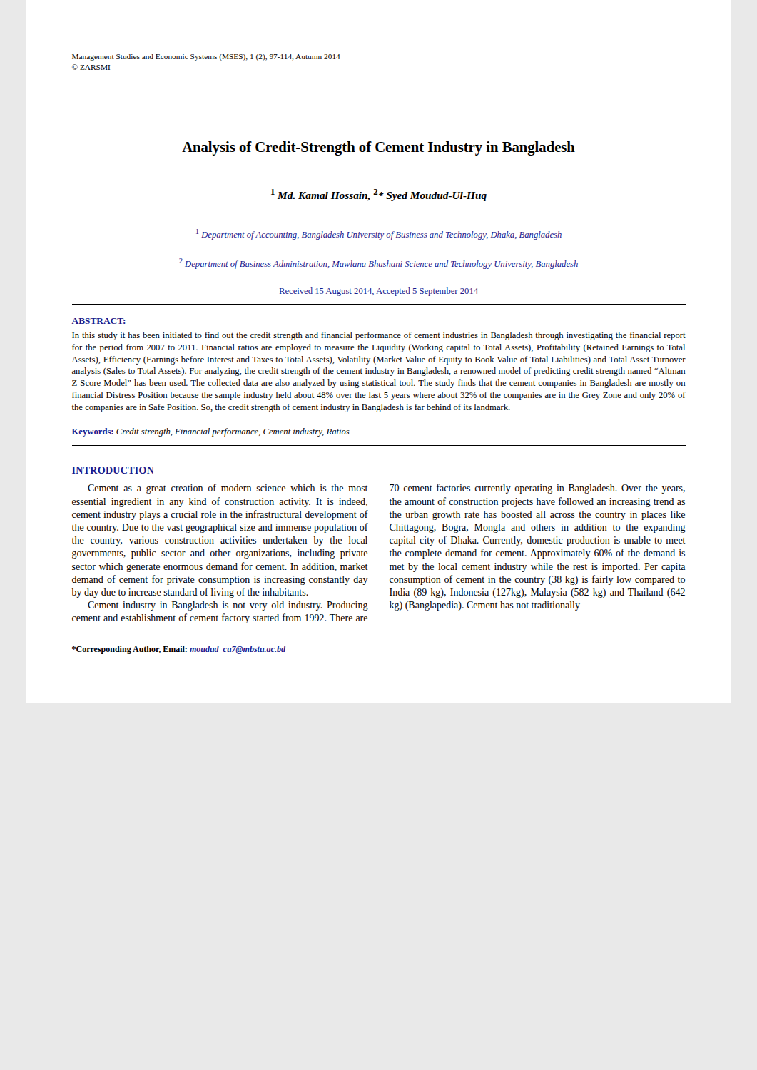Management Studies and Economic Systems (MSES), 1 (2), 97-114, Autumn 2014
© ZARSMI
Analysis of Credit-Strength of Cement Industry in Bangladesh
1 Md. Kamal Hossain, 2* Syed Moudud-Ul-Huq
1 Department of Accounting, Bangladesh University of Business and Technology, Dhaka, Bangladesh
2 Department of Business Administration, Mawlana Bhashani Science and Technology University, Bangladesh
Received 15 August 2014, Accepted 5 September 2014
ABSTRACT:
In this study it has been initiated to find out the credit strength and financial performance of cement industries in Bangladesh through investigating the financial report for the period from 2007 to 2011. Financial ratios are employed to measure the Liquidity (Working capital to Total Assets), Profitability (Retained Earnings to Total Assets), Efficiency (Earnings before Interest and Taxes to Total Assets), Volatility (Market Value of Equity to Book Value of Total Liabilities) and Total Asset Turnover analysis (Sales to Total Assets). For analyzing, the credit strength of the cement industry in Bangladesh, a renowned model of predicting credit strength named “Altman Z Score Model” has been used. The collected data are also analyzed by using statistical tool. The study finds that the cement companies in Bangladesh are mostly on financial Distress Position because the sample industry held about 48% over the last 5 years where about 32% of the companies are in the Grey Zone and only 20% of the companies are in Safe Position. So, the credit strength of cement industry in Bangladesh is far behind of its landmark.
Keywords: Credit strength, Financial performance, Cement industry, Ratios
INTRODUCTION
Cement as a great creation of modern science which is the most essential ingredient in any kind of construction activity. It is indeed, cement industry plays a crucial role in the infrastructural development of the country. Due to the vast geographical size and immense population of the country, various construction activities undertaken by the local governments, public sector and other organizations, including private sector which generate enormous demand for cement. In addition, market demand of cement for private consumption is increasing constantly day by day due to increase standard of living of the inhabitants.
Cement industry in Bangladesh is not very old industry. Producing cement and establishment of cement factory started from 1992. There are 70 cement factories currently operating in Bangladesh. Over the years, the amount of construction projects have followed an increasing trend as the urban growth rate has boosted all across the country in places like Chittagong, Bogra, Mongla and others in addition to the expanding capital city of Dhaka. Currently, domestic production is unable to meet the complete demand for cement. Approximately 60% of the demand is met by the local cement industry while the rest is imported. Per capita consumption of cement in the country (38 kg) is fairly low compared to India (89 kg), Indonesia (127kg), Malaysia (582 kg) and Thailand (642 kg) (Banglapedia). Cement has not traditionally
*Corresponding Author, Email: moudud_cu7@mbstu.ac.bd